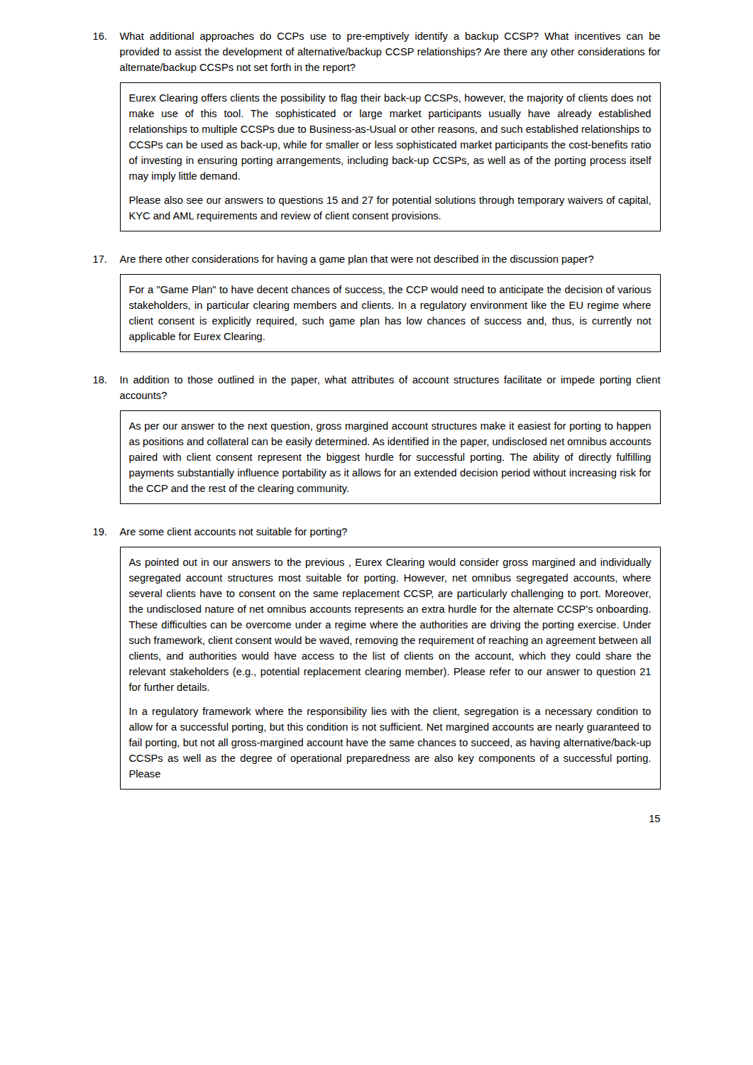What additional approaches do CCPs use to pre-emptively identify a backup CCSP? What incentives can be provided to assist the development of alternative/backup CCSP relationships? Are there any other considerations for alternate/backup CCSPs not set forth in the report?
Eurex Clearing offers clients the possibility to flag their back-up CCSPs, however, the majority of clients does not make use of this tool. The sophisticated or large market participants usually have already established relationships to multiple CCSPs due to Business-as-Usual or other reasons, and such established relationships to CCSPs can be used as back-up, while for smaller or less sophisticated market participants the cost-benefits ratio of investing in ensuring porting arrangements, including back-up CCSPs, as well as of the porting process itself may imply little demand.
Please also see our answers to questions 15 and 27 for potential solutions through temporary waivers of capital, KYC and AML requirements and review of client consent provisions.
Are there other considerations for having a game plan that were not described in the discussion paper?
For a "Game Plan" to have decent chances of success, the CCP would need to anticipate the decision of various stakeholders, in particular clearing members and clients. In a regulatory environment like the EU regime where client consent is explicitly required, such game plan has low chances of success and, thus, is currently not applicable for Eurex Clearing.
In addition to those outlined in the paper, what attributes of account structures facilitate or impede porting client accounts?
As per our answer to the next question, gross margined account structures make it easiest for porting to happen as positions and collateral can be easily determined. As identified in the paper, undisclosed net omnibus accounts paired with client consent represent the biggest hurdle for successful porting. The ability of directly fulfilling payments substantially influence portability as it allows for an extended decision period without increasing risk for the CCP and the rest of the clearing community.
Are some client accounts not suitable for porting?
As pointed out in our answers to the previous , Eurex Clearing would consider gross margined and individually segregated account structures most suitable for porting. However, net omnibus segregated accounts, where several clients have to consent on the same replacement CCSP, are particularly challenging to port. Moreover, the undisclosed nature of net omnibus accounts represents an extra hurdle for the alternate CCSP's onboarding. These difficulties can be overcome under a regime where the authorities are driving the porting exercise. Under such framework, client consent would be waved, removing the requirement of reaching an agreement between all clients, and authorities would have access to the list of clients on the account, which they could share the relevant stakeholders (e.g., potential replacement clearing member). Please refer to our answer to question 21 for further details.
In a regulatory framework where the responsibility lies with the client, segregation is a necessary condition to allow for a successful porting, but this condition is not sufficient. Net margined accounts are nearly guaranteed to fail porting, but not all gross-margined account have the same chances to succeed, as having alternative/back-up CCSPs as well as the degree of operational preparedness are also key components of a successful porting. Please
15